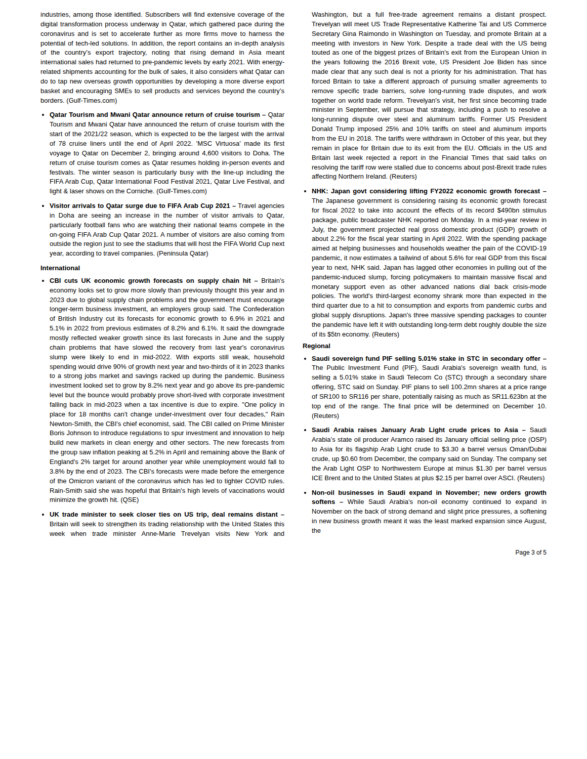industries, among those identified. Subscribers will find extensive coverage of the digital transformation process underway in Qatar, which gathered pace during the coronavirus and is set to accelerate further as more firms move to harness the potential of tech-led solutions. In addition, the report contains an in-depth analysis of the country’s export trajectory, noting that rising demand in Asia meant international sales had returned to pre-pandemic levels by early 2021. With energy-related shipments accounting for the bulk of sales, it also considers what Qatar can do to tap new overseas growth opportunities by developing a more diverse export basket and encouraging SMEs to sell products and services beyond the country’s borders. (Gulf-Times.com)
Qatar Tourism and Mwani Qatar announce return of cruise tourism – Qatar Tourism and Mwani Qatar have announced the return of cruise tourism with the start of the 2021/22 season, which is expected to be the largest with the arrival of 78 cruise liners until the end of April 2022. 'MSC Virtuosa' made its first voyage to Qatar on December 2, bringing around 4,600 visitors to Doha. The return of cruise tourism comes as Qatar resumes holding in-person events and festivals. The winter season is particularly busy with the line-up including the FIFA Arab Cup, Qatar International Food Festival 2021, Qatar Live Festival, and light & laser shows on the Corniche. (Gulf-Times.com)
Visitor arrivals to Qatar surge due to FIFA Arab Cup 2021 – Travel agencies in Doha are seeing an increase in the number of visitor arrivals to Qatar, particularly football fans who are watching their national teams compete in the on-going FIFA Arab Cup Qatar 2021. A number of visitors are also coming from outside the region just to see the stadiums that will host the FIFA World Cup next year, according to travel companies. (Peninsula Qatar)
International
CBI cuts UK economic growth forecasts on supply chain hit – Britain's economy looks set to grow more slowly than previously thought this year and in 2023 due to global supply chain problems and the government must encourage longer-term business investment, an employers group said. The Confederation of British Industry cut its forecasts for economic growth to 6.9% in 2021 and 5.1% in 2022 from previous estimates of 8.2% and 6.1%. It said the downgrade mostly reflected weaker growth since its last forecasts in June and the supply chain problems that have slowed the recovery from last year's coronavirus slump were likely to end in mid-2022. With exports still weak, household spending would drive 90% of growth next year and two-thirds of it in 2023 thanks to a strong jobs market and savings racked up during the pandemic. Business investment looked set to grow by 8.2% next year and go above its pre-pandemic level but the bounce would probably prove short-lived with corporate investment falling back in mid-2023 when a tax incentive is due to expire. "One policy in place for 18 months can't change under-investment over four decades," Rain Newton-Smith, the CBI's chief economist, said. The CBI called on Prime Minister Boris Johnson to introduce regulations to spur investment and innovation to help build new markets in clean energy and other sectors. The new forecasts from the group saw inflation peaking at 5.2% in April and remaining above the Bank of England's 2% target for around another year while unemployment would fall to 3.8% by the end of 2023. The CBI's forecasts were made before the emergence of the Omicron variant of the coronavirus which has led to tighter COVID rules. Rain-Smith said she was hopeful that Britain's high levels of vaccinations would minimize the growth hit. (QSE)
UK trade minister to seek closer ties on US trip, deal remains distant – Britain will seek to strengthen its trading relationship with the United States this week when trade minister Anne-Marie Trevelyan visits New York and Washington, but a full free-trade agreement remains a distant prospect. Trevelyan will meet US Trade Representative Katherine Tai and US Commerce Secretary Gina Raimondo in Washington on Tuesday, and promote Britain at a meeting with investors in New York. Despite a trade deal with the US being touted as one of the biggest prizes of Britain's exit from the European Union in the years following the 2016 Brexit vote, US President Joe Biden has since made clear that any such deal is not a priority for his administration. That has forced Britain to take a different approach of pursuing smaller agreements to remove specific trade barriers, solve long-running trade disputes, and work together on world trade reform. Trevelyan's visit, her first since becoming trade minister in September, will pursue that strategy, including a push to resolve a long-running dispute over steel and aluminum tariffs. Former US President Donald Trump imposed 25% and 10% tariffs on steel and aluminum imports from the EU in 2018. The tariffs were withdrawn in October of this year, but they remain in place for Britain due to its exit from the EU. Officials in the US and Britain last week rejected a report in the Financial Times that said talks on resolving the tariff row were stalled due to concerns about post-Brexit trade rules affecting Northern Ireland. (Reuters)
NHK: Japan govt considering lifting FY2022 economic growth forecast – The Japanese government is considering raising its economic growth forecast for fiscal 2022 to take into account the effects of its record $490bn stimulus package, public broadcaster NHK reported on Monday. In a mid-year review in July, the government projected real gross domestic product (GDP) growth of about 2.2% for the fiscal year starting in April 2022. With the spending package aimed at helping businesses and households weather the pain of the COVID-19 pandemic, it now estimates a tailwind of about 5.6% for real GDP from this fiscal year to next, NHK said. Japan has lagged other economies in pulling out of the pandemic-induced slump, forcing policymakers to maintain massive fiscal and monetary support even as other advanced nations dial back crisis-mode policies. The world's third-largest economy shrank more than expected in the third quarter due to a hit to consumption and exports from pandemic curbs and global supply disruptions. Japan's three massive spending packages to counter the pandemic have left it with outstanding long-term debt roughly double the size of its $5tn economy. (Reuters)
Regional
Saudi sovereign fund PIF selling 5.01% stake in STC in secondary offer – The Public Investment Fund (PIF), Saudi Arabia's sovereign wealth fund, is selling a 5.01% stake in Saudi Telecom Co (STC) through a secondary share offering, STC said on Sunday. PIF plans to sell 100.2mn shares at a price range of SR100 to SR116 per share, potentially raising as much as SR11.623bn at the top end of the range. The final price will be determined on December 10. (Reuters)
Saudi Arabia raises January Arab Light crude prices to Asia – Saudi Arabia’s state oil producer Aramco raised its January official selling price (OSP) to Asia for its flagship Arab Light crude to $3.30 a barrel versus Oman/Dubai crude, up $0.60 from December, the company said on Sunday. The company set the Arab Light OSP to Northwestern Europe at minus $1.30 per barrel versus ICE Brent and to the United States at plus $2.15 per barrel over ASCI. (Reuters)
Non-oil businesses in Saudi expand in November; new orders growth softens – While Saudi Arabia’s non-oil economy continued to expand in November on the back of strong demand and slight price pressures, a softening in new business growth meant it was the least marked expansion since August, the
Page 3 of 5